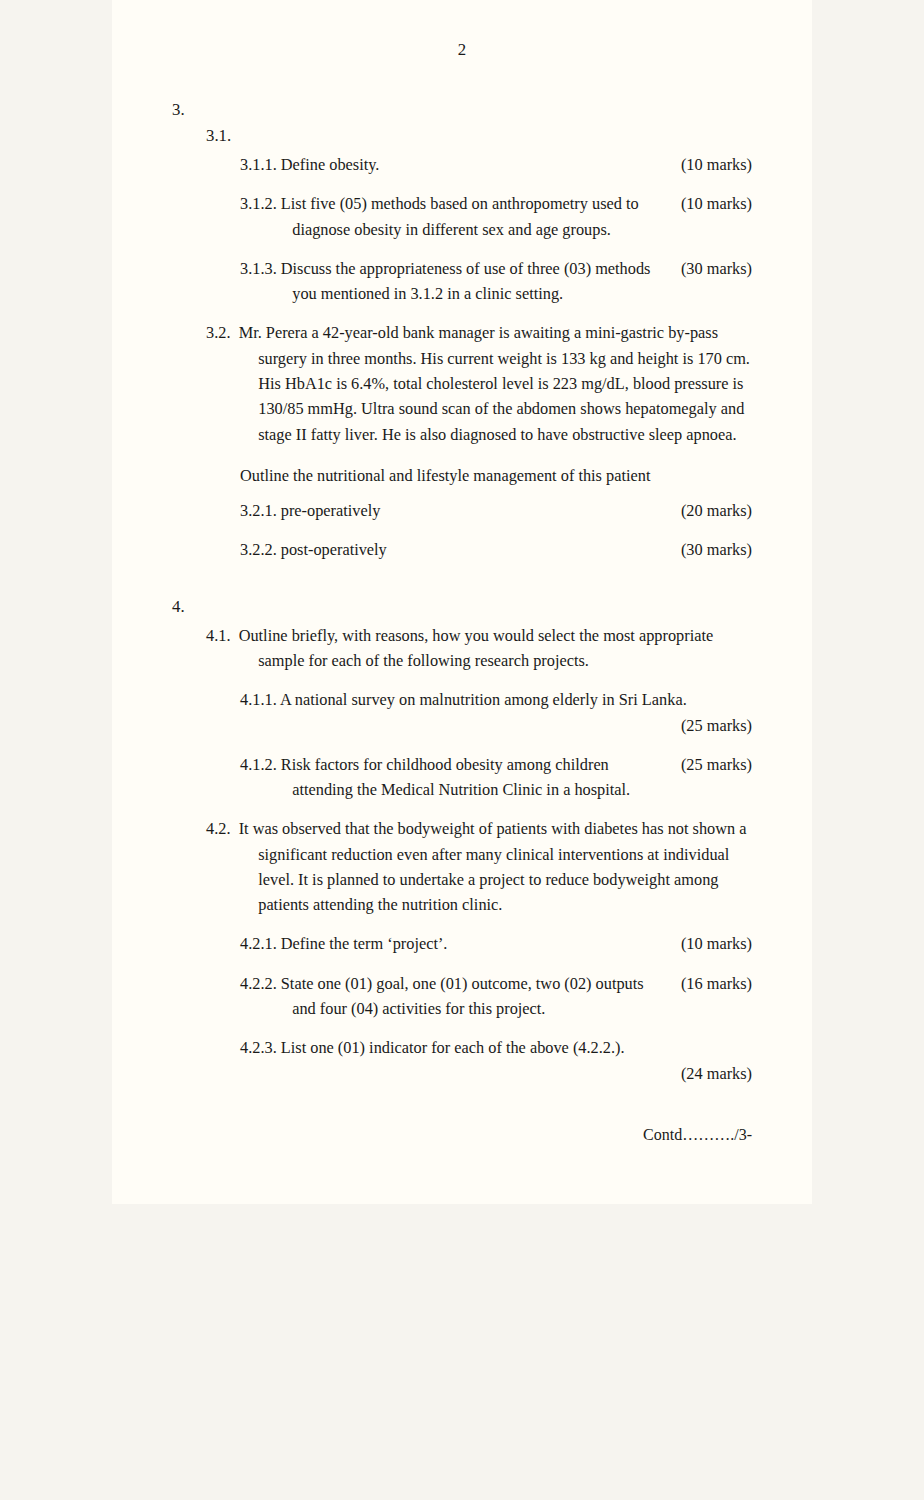2
3.
3.1.
(10 marks) 3.1.1. Define obesity.
(10 marks) 3.1.2. List five (05) methods based on anthropometry used to diagnose obesity in different sex and age groups.
(30 marks) 3.1.3. Discuss the appropriateness of use of three (03) methods you mentioned in 3.1.2 in a clinic setting.
3.2. Mr. Perera a 42-year-old bank manager is awaiting a mini-gastric by-pass surgery in three months. His current weight is 133 kg and height is 170 cm. His HbA1c is 6.4%, total cholesterol level is 223 mg/dL, blood pressure is 130/85 mmHg. Ultra sound scan of the abdomen shows hepatomegaly and stage II fatty liver. He is also diagnosed to have obstructive sleep apnoea.
Outline the nutritional and lifestyle management of this patient
(20 marks) 3.2.1. pre-operatively
(30 marks) 3.2.2. post-operatively
4.
4.1. Outline briefly, with reasons, how you would select the most appropriate sample for each of the following research projects.
4.1.1. A national survey on malnutrition among elderly in Sri Lanka.
(25 marks)
(25 marks) 4.1.2. Risk factors for childhood obesity among children attending the Medical Nutrition Clinic in a hospital.
4.2. It was observed that the bodyweight of patients with diabetes has not shown a significant reduction even after many clinical interventions at individual level. It is planned to undertake a project to reduce bodyweight among patients attending the nutrition clinic.
(10 marks) 4.2.1. Define the term ‘project’.
(16 marks) 4.2.2. State one (01) goal, one (01) outcome, two (02) outputs and four (04) activities for this project.
4.2.3. List one (01) indicator for each of the above (4.2.2.).
(24 marks)
Contd………./3-